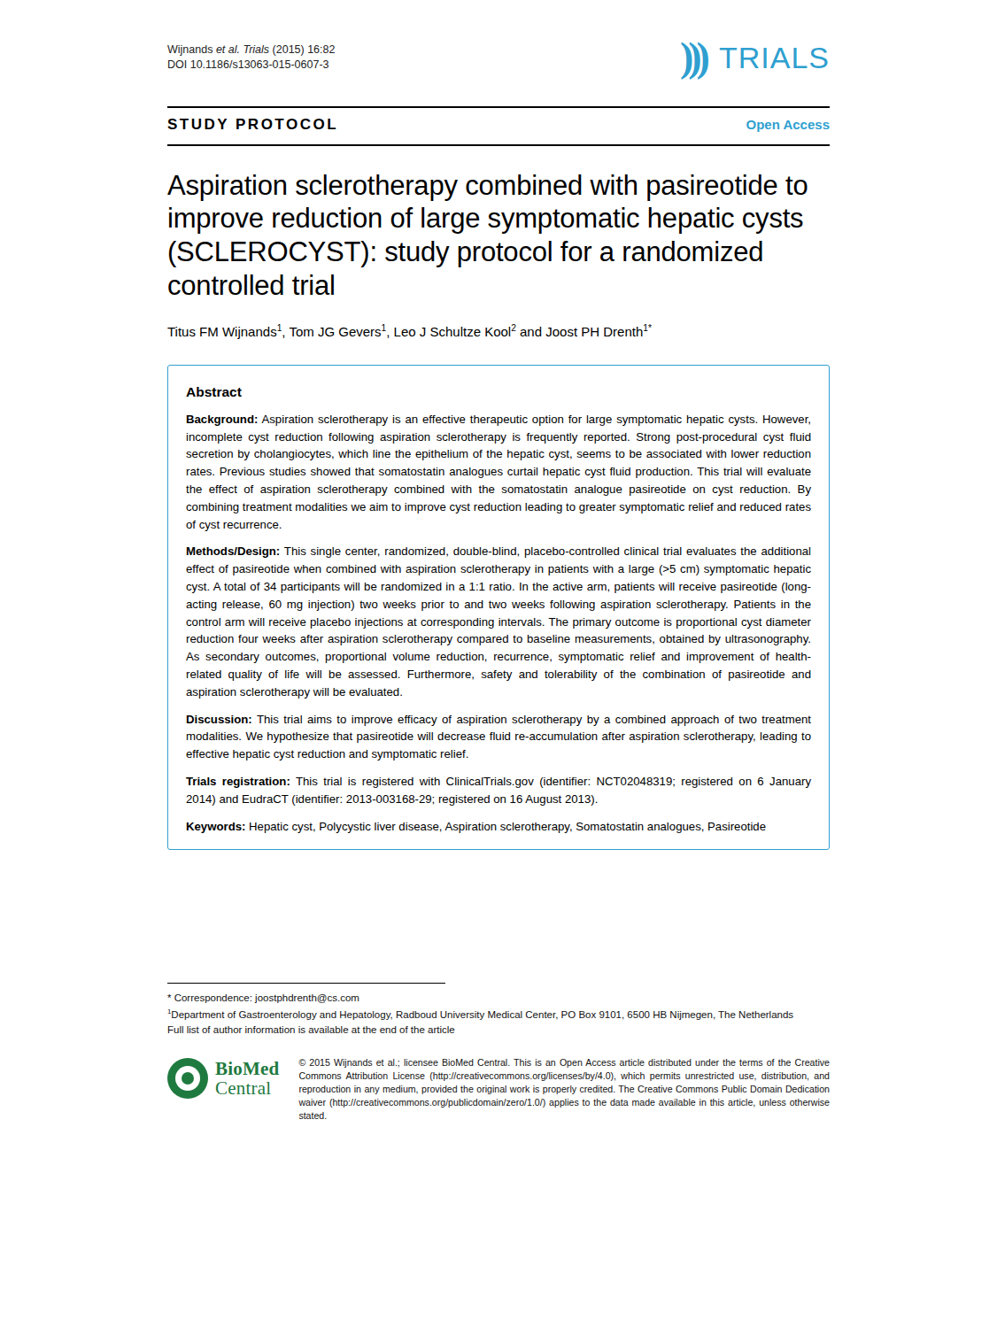Wijnands et al. Trials (2015) 16:82 DOI 10.1186/s13063-015-0607-3
))) TRIALS
Study Protocol
Open Access
Aspiration sclerotherapy combined with pasireotide to improve reduction of large symptomatic hepatic cysts (SCLEROCYST): study protocol for a randomized controlled trial
Titus FM Wijnands1, Tom JG Gevers1, Leo J Schultze Kool2 and Joost PH Drenth1*
Abstract
Background: Aspiration sclerotherapy is an effective therapeutic option for large symptomatic hepatic cysts. However, incomplete cyst reduction following aspiration sclerotherapy is frequently reported. Strong post-procedural cyst fluid secretion by cholangiocytes, which line the epithelium of the hepatic cyst, seems to be associated with lower reduction rates. Previous studies showed that somatostatin analogues curtail hepatic cyst fluid production. This trial will evaluate the effect of aspiration sclerotherapy combined with the somatostatin analogue pasireotide on cyst reduction. By combining treatment modalities we aim to improve cyst reduction leading to greater symptomatic relief and reduced rates of cyst recurrence.
Methods/Design: This single center, randomized, double-blind, placebo-controlled clinical trial evaluates the additional effect of pasireotide when combined with aspiration sclerotherapy in patients with a large (>5 cm) symptomatic hepatic cyst. A total of 34 participants will be randomized in a 1:1 ratio. In the active arm, patients will receive pasireotide (long-acting release, 60 mg injection) two weeks prior to and two weeks following aspiration sclerotherapy. Patients in the control arm will receive placebo injections at corresponding intervals. The primary outcome is proportional cyst diameter reduction four weeks after aspiration sclerotherapy compared to baseline measurements, obtained by ultrasonography. As secondary outcomes, proportional volume reduction, recurrence, symptomatic relief and improvement of health-related quality of life will be assessed. Furthermore, safety and tolerability of the combination of pasireotide and aspiration sclerotherapy will be evaluated.
Discussion: This trial aims to improve efficacy of aspiration sclerotherapy by a combined approach of two treatment modalities. We hypothesize that pasireotide will decrease fluid re-accumulation after aspiration sclerotherapy, leading to effective hepatic cyst reduction and symptomatic relief.
Trials registration: This trial is registered with ClinicalTrials.gov (identifier: NCT02048319; registered on 6 January 2014) and EudraCT (identifier: 2013-003168-29; registered on 16 August 2013).
Keywords: Hepatic cyst, Polycystic liver disease, Aspiration sclerotherapy, Somatostatin analogues, Pasireotide
* Correspondence: joostphdrenth@cs.com
1Department of Gastroenterology and Hepatology, Radboud University Medical Center, PO Box 9101, 6500 HB Nijmegen, The Netherlands
Full list of author information is available at the end of the article
BioMed Central
© 2015 Wijnands et al.; licensee BioMed Central. This is an Open Access article distributed under the terms of the Creative Commons Attribution License (http://creativecommons.org/licenses/by/4.0), which permits unrestricted use, distribution, and reproduction in any medium, provided the original work is properly credited. The Creative Commons Public Domain Dedication waiver (http://creativecommons.org/publicdomain/zero/1.0/) applies to the data made available in this article, unless otherwise stated.